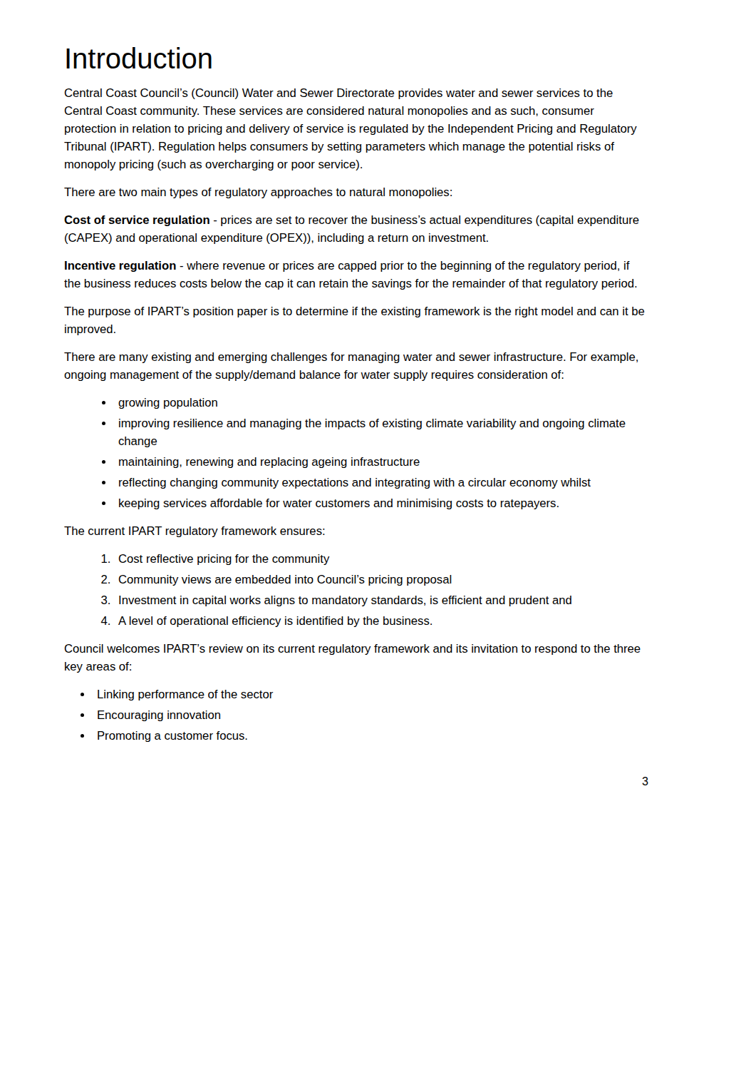Introduction
Central Coast Council’s (Council) Water and Sewer Directorate provides water and sewer services to the Central Coast community. These services are considered natural monopolies and as such, consumer protection in relation to pricing and delivery of service is regulated by the Independent Pricing and Regulatory Tribunal (IPART). Regulation helps consumers by setting parameters which manage the potential risks of monopoly pricing (such as overcharging or poor service).
There are two main types of regulatory approaches to natural monopolies:
Cost of service regulation - prices are set to recover the business’s actual expenditures (capital expenditure (CAPEX) and operational expenditure (OPEX)), including a return on investment.
Incentive regulation - where revenue or prices are capped prior to the beginning of the regulatory period, if the business reduces costs below the cap it can retain the savings for the remainder of that regulatory period.
The purpose of IPART’s position paper is to determine if the existing framework is the right model and can it be improved.
There are many existing and emerging challenges for managing water and sewer infrastructure. For example, ongoing management of the supply/demand balance for water supply requires consideration of:
growing population
improving resilience and managing the impacts of existing climate variability and ongoing climate change
maintaining, renewing and replacing ageing infrastructure
reflecting changing community expectations and integrating with a circular economy whilst
keeping services affordable for water customers and minimising costs to ratepayers.
The current IPART regulatory framework ensures:
Cost reflective pricing for the community
Community views are embedded into Council’s pricing proposal
Investment in capital works aligns to mandatory standards, is efficient and prudent and
A level of operational efficiency is identified by the business.
Council welcomes IPART’s review on its current regulatory framework and its invitation to respond to the three key areas of:
Linking performance of the sector
Encouraging innovation
Promoting a customer focus.
3